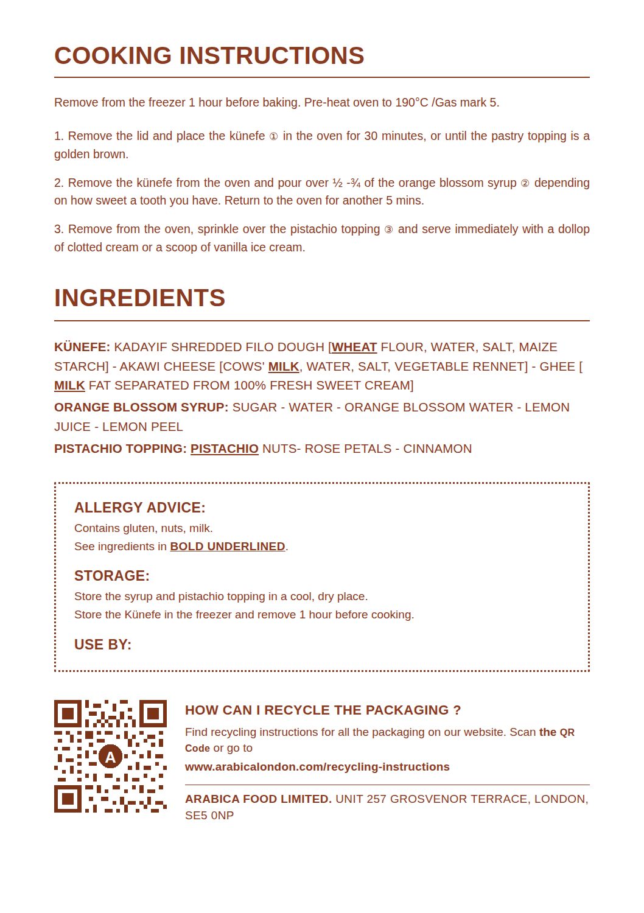Cooking Instructions
Remove from the freezer 1 hour before baking. Pre-heat oven to 190°C /Gas mark 5.
1. Remove the lid and place the künefe ① in the oven for 30 minutes, or until the pastry topping is a golden brown.
2. Remove the künefe from the oven and pour over ½ -¾ of the orange blossom syrup ② depending on how sweet a tooth you have. Return to the oven for another 5 mins.
3. Remove from the oven, sprinkle over the pistachio topping ③ and serve immediately with a dollop of clotted cream or a scoop of vanilla ice cream.
Ingredients
Künefe: Kadayif shredded filo dough [wheat flour, water, salt, maize starch] - Akawi cheese [cows' milk, water, salt, vegetable rennet] - Ghee [ milk fat separated from 100% fresh sweet cream]
Orange Blossom Syrup: Sugar - Water - Orange blossom water - Lemon juice - Lemon peel
Pistachio Topping: Pistachio nuts- Rose petals - Cinnamon
Allergy Advice:
Contains gluten, nuts, milk.
See ingredients in bold underlined.
Storage:
Store the syrup and pistachio topping in a cool, dry place.
Store the Künefe in the freezer and remove 1 hour before cooking.
Use By:
A
How can I recycle the packaging ?
Find recycling instructions for all the packaging on our website. Scan the QR Code or go to
www.arabicalondon.com/recycling-instructions
Arabica Food Limited. Unit 257 Grosvenor Terrace, London, SE5 0NP